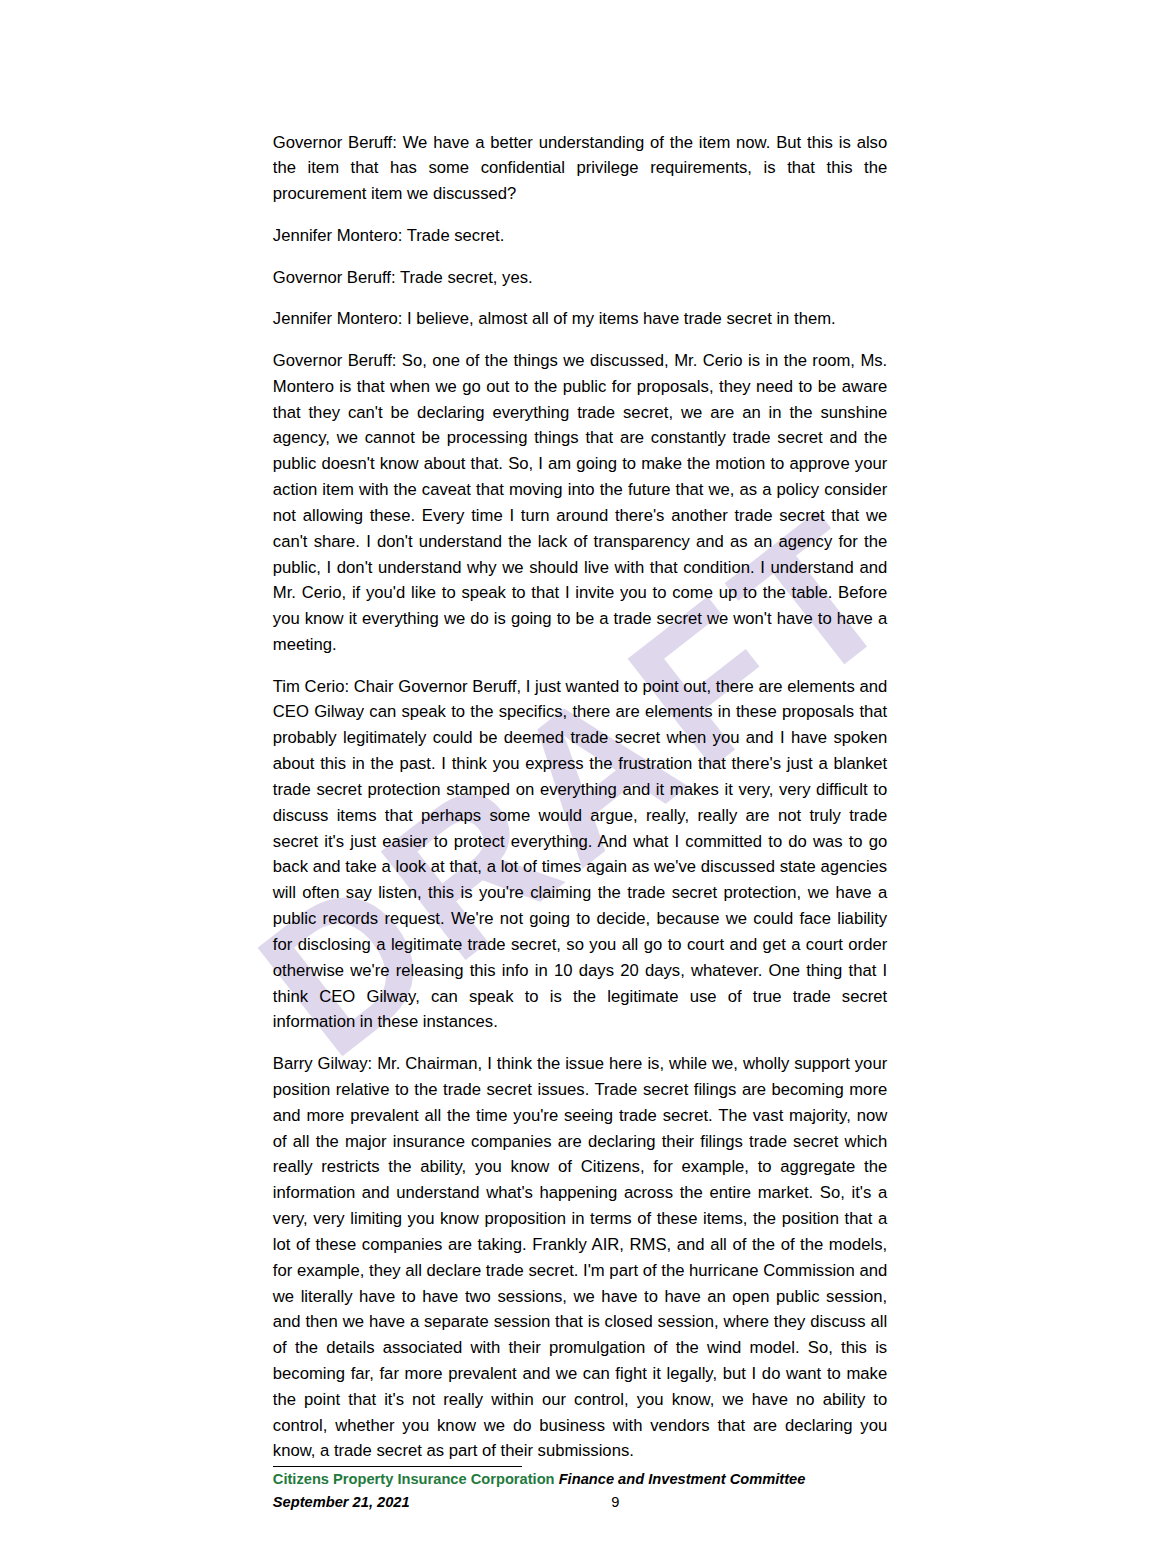DRAFT
Governor Beruff: We have a better understanding of the item now. But this is also the item that has some confidential privilege requirements, is that this the procurement item we discussed?
Jennifer Montero: Trade secret.
Governor Beruff: Trade secret, yes.
Jennifer Montero: I believe, almost all of my items have trade secret in them.
Governor Beruff: So, one of the things we discussed, Mr. Cerio is in the room, Ms. Montero is that when we go out to the public for proposals, they need to be aware that they can't be declaring everything trade secret, we are an in the sunshine agency, we cannot be processing things that are constantly trade secret and the public doesn't know about that. So, I am going to make the motion to approve your action item with the caveat that moving into the future that we, as a policy consider not allowing these. Every time I turn around there's another trade secret that we can't share. I don't understand the lack of transparency and as an agency for the public, I don't understand why we should live with that condition. I understand and Mr. Cerio, if you'd like to speak to that I invite you to come up to the table. Before you know it everything we do is going to be a trade secret we won't have to have a meeting.
Tim Cerio: Chair Governor Beruff, I just wanted to point out, there are elements and CEO Gilway can speak to the specifics, there are elements in these proposals that probably legitimately could be deemed trade secret when you and I have spoken about this in the past. I think you express the frustration that there's just a blanket trade secret protection stamped on everything and it makes it very, very difficult to discuss items that perhaps some would argue, really, really are not truly trade secret it's just easier to protect everything. And what I committed to do was to go back and take a look at that, a lot of times again as we've discussed state agencies will often say listen, this is you're claiming the trade secret protection, we have a public records request. We're not going to decide, because we could face liability for disclosing a legitimate trade secret, so you all go to court and get a court order otherwise we're releasing this info in 10 days 20 days, whatever. One thing that I think CEO Gilway, can speak to is the legitimate use of true trade secret information in these instances.
Barry Gilway: Mr. Chairman, I think the issue here is, while we, wholly support your position relative to the trade secret issues. Trade secret filings are becoming more and more prevalent all the time you're seeing trade secret. The vast majority, now of all the major insurance companies are declaring their filings trade secret which really restricts the ability, you know of Citizens, for example, to aggregate the information and understand what's happening across the entire market. So, it's a very, very limiting you know proposition in terms of these items, the position that a lot of these companies are taking. Frankly AIR, RMS, and all of the of the models, for example, they all declare trade secret. I'm part of the hurricane Commission and we literally have to have two sessions, we have to have an open public session, and then we have a separate session that is closed session, where they discuss all of the details associated with their promulgation of the wind model. So, this is becoming far, far more prevalent and we can fight it legally, but I do want to make the point that it's not really within our control, you know, we have no ability to control, whether you know we do business with vendors that are declaring you know, a trade secret as part of their submissions.
Citizens Property Insurance Corporation Finance and Investment Committee
September 21, 20219